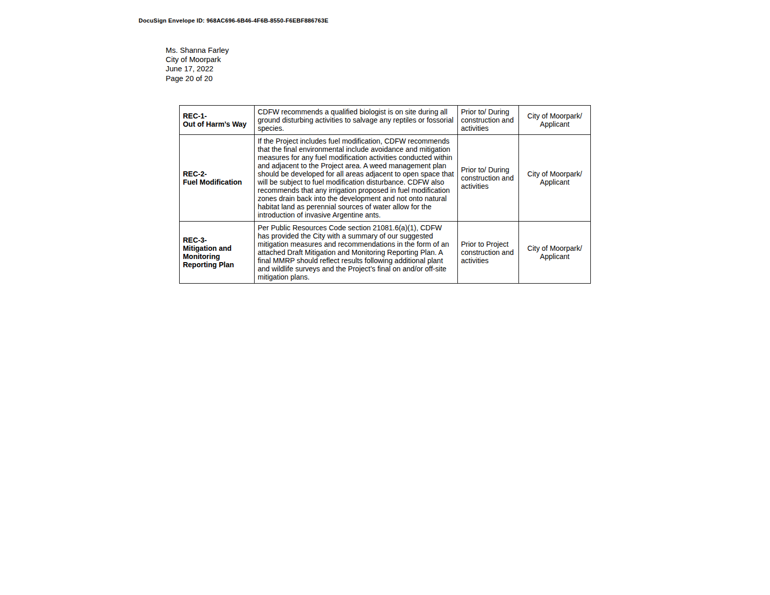DocuSign Envelope ID: 968AC696-6B46-4F6B-8550-F6EBF886763E
Ms. Shanna Farley
City of Moorpark
June 17, 2022
Page 20 of 20
| REC-1- Out of Harm’s Way | CDFW recommends a qualified biologist is on site during all ground disturbing activities to salvage any reptiles or fossorial species. | Prior to/ During construction and activities | City of Moorpark/ Applicant |
| REC-2- Fuel Modification | If the Project includes fuel modification, CDFW recommends that the final environmental include avoidance and mitigation measures for any fuel modification activities conducted within and adjacent to the Project area. A weed management plan should be developed for all areas adjacent to open space that will be subject to fuel modification disturbance. CDFW also recommends that any irrigation proposed in fuel modification zones drain back into the development and not onto natural habitat land as perennial sources of water allow for the introduction of invasive Argentine ants. | Prior to/ During construction and activities | City of Moorpark/ Applicant |
| REC-3- Mitigation and Monitoring Reporting Plan | Per Public Resources Code section 21081.6(a)(1), CDFW has provided the City with a summary of our suggested mitigation measures and recommendations in the form of an attached Draft Mitigation and Monitoring Reporting Plan. A final MMRP should reflect results following additional plant and wildlife surveys and the Project’s final on and/or off-site mitigation plans. | Prior to Project construction and activities | City of Moorpark/ Applicant |